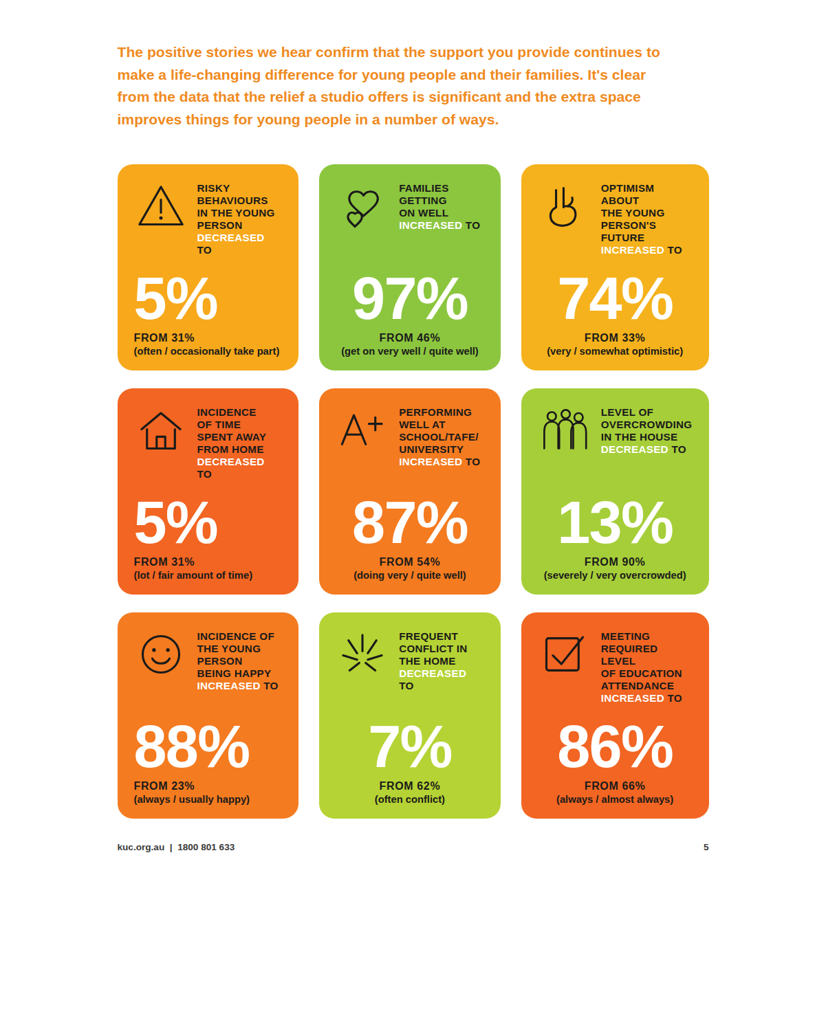The positive stories we hear confirm that the support you provide continues to make a life-changing difference for young people and their families. It's clear from the data that the relief a studio offers is significant and the extra space improves things for young people in a number of ways.
Risky
behaviours
in the young
person
decreased to
5%
From 31%
(often / occasionally take part)
Families
getting
on well
increased to
97%
From 46%
(get on very well / quite well)
Optimism
about
the young
person's
future
increased to
74%
From 33%
(very / somewhat optimistic)
Incidence
of time
spent away
from home
decreased to
5%
From 31%
(lot / fair amount of time)
Performing
well at
school/TAFE/
university
increased to
87%
From 54%
(doing very / quite well)
Level of
overcrowding
in the house
decreased to
13%
From 90%
(severely / very overcrowded)
Incidence of
the young
person
being happy
increased to
88%
From 23%
(always / usually happy)
Frequent
conflict in
the home
decreased to
7%
From 62%
(often conflict)
Meeting
required level
of education
attendance
increased to
86%
From 66%
(always / almost always)
kuc.org.au | 1800 801 633
5